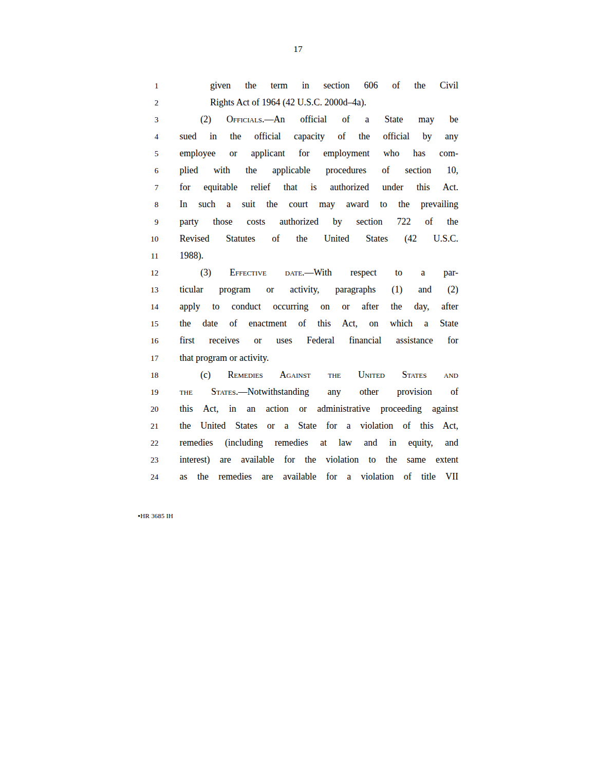17
given the term in section 606 of the Civil
Rights Act of 1964 (42 U.S.C. 2000d–4a).
(2) Officials.—An official of a State may be
sued in the official capacity of the official by any
employee or applicant for employment who has com-
plied with the applicable procedures of section 10,
for equitable relief that is authorized under this Act.
In such a suit the court may award to the prevailing
party those costs authorized by section 722 of the
Revised Statutes of the United States (42 U.S.C.
1988).
(3) Effective date.—With respect to a par-
ticular program or activity, paragraphs (1) and (2)
apply to conduct occurring on or after the day, after
the date of enactment of this Act, on which a State
first receives or uses Federal financial assistance for
that program or activity.
(c) Remedies Against the United States and
the States.—Notwithstanding any other provision of
this Act, in an action or administrative proceeding against
the United States or a State for a violation of this Act,
remedies (including remedies at law and in equity, and
interest) are available for the violation to the same extent
as the remedies are available for a violation of title VII
•HR 3685 IH